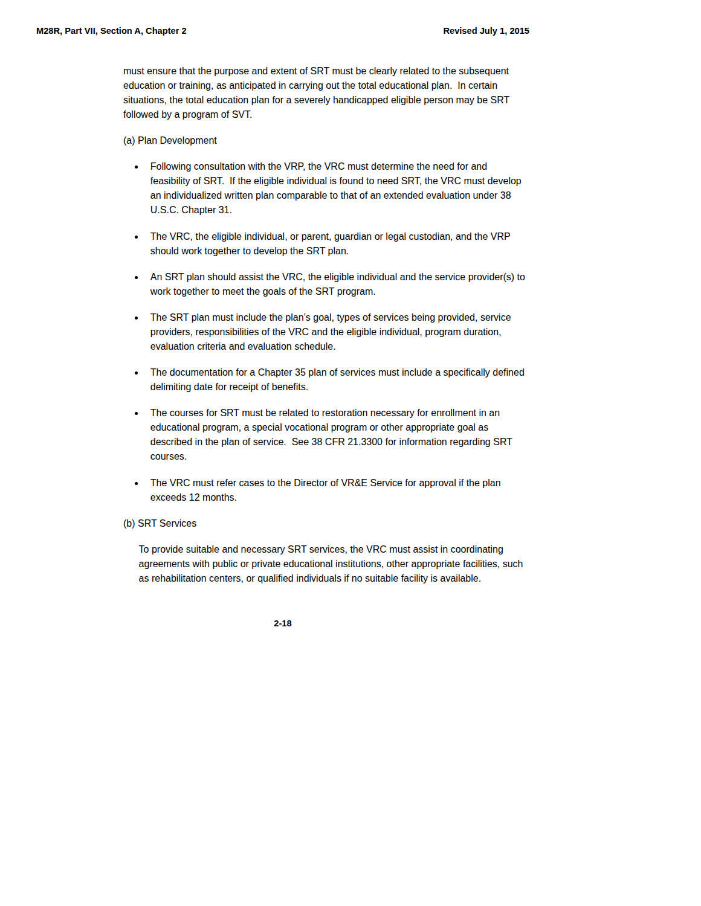M28R, Part VII, Section A, Chapter 2 Revised July 1, 2015
must ensure that the purpose and extent of SRT must be clearly related to the subsequent education or training, as anticipated in carrying out the total educational plan. In certain situations, the total education plan for a severely handicapped eligible person may be SRT followed by a program of SVT.
(a) Plan Development
Following consultation with the VRP, the VRC must determine the need for and feasibility of SRT. If the eligible individual is found to need SRT, the VRC must develop an individualized written plan comparable to that of an extended evaluation under 38 U.S.C. Chapter 31.
The VRC, the eligible individual, or parent, guardian or legal custodian, and the VRP should work together to develop the SRT plan.
An SRT plan should assist the VRC, the eligible individual and the service provider(s) to work together to meet the goals of the SRT program.
The SRT plan must include the plan’s goal, types of services being provided, service providers, responsibilities of the VRC and the eligible individual, program duration, evaluation criteria and evaluation schedule.
The documentation for a Chapter 35 plan of services must include a specifically defined delimiting date for receipt of benefits.
The courses for SRT must be related to restoration necessary for enrollment in an educational program, a special vocational program or other appropriate goal as described in the plan of service. See 38 CFR 21.3300 for information regarding SRT courses.
The VRC must refer cases to the Director of VR&E Service for approval if the plan exceeds 12 months.
(b) SRT Services
To provide suitable and necessary SRT services, the VRC must assist in coordinating agreements with public or private educational institutions, other appropriate facilities, such as rehabilitation centers, or qualified individuals if no suitable facility is available.
2-18